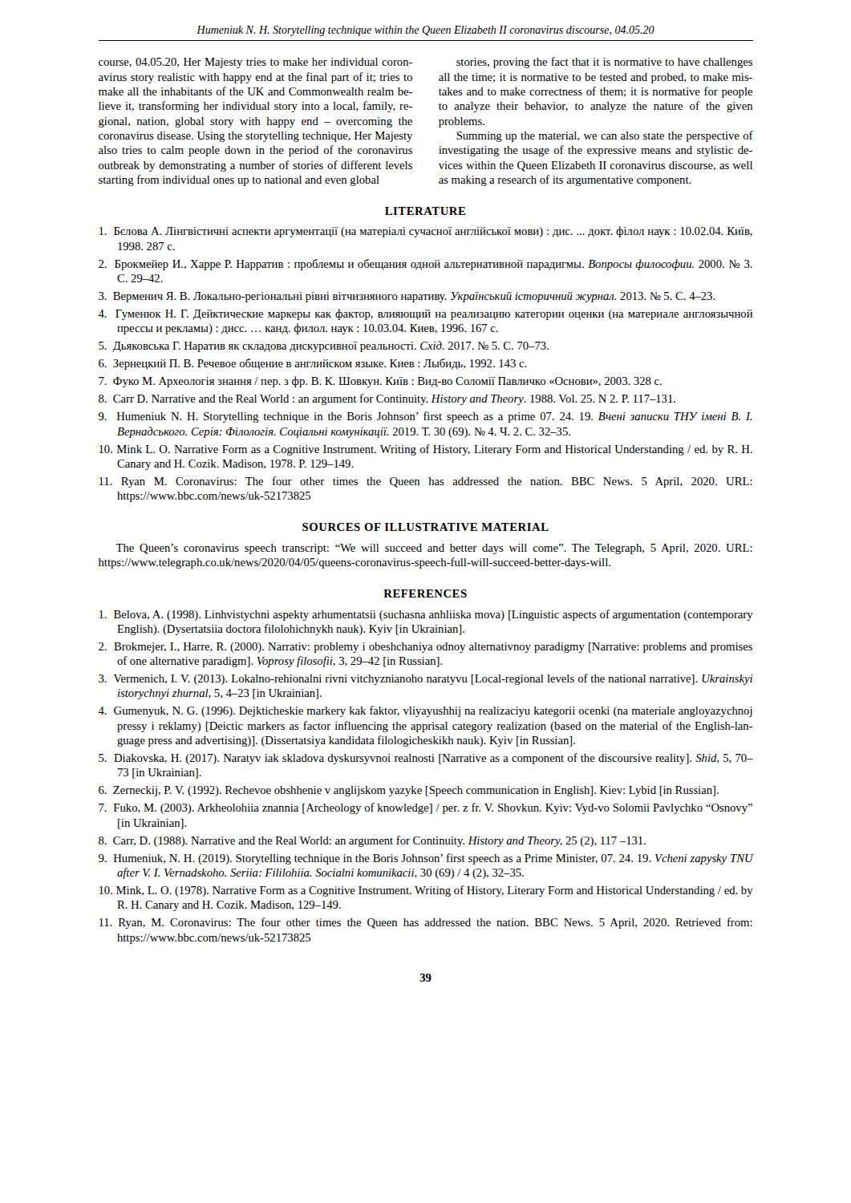Humeniuk N. H. Storytelling technique within the Queen Elizabeth II coronavirus discourse, 04.05.20
course, 04.05.20, Her Majesty tries to make her individual coronavirus story realistic with happy end at the final part of it; tries to make all the inhabitants of the UK and Commonwealth realm believe it, transforming her individual story into a local, family, regional, nation, global story with happy end – overcoming the coronavirus disease. Using the storytelling technique, Her Majesty also tries to calm people down in the period of the coronavirus outbreak by demonstrating a number of stories of different levels starting from individual ones up to national and even global
stories, proving the fact that it is normative to have challenges all the time; it is normative to be tested and probed, to make mistakes and to make correctness of them; it is normative for people to analyze their behavior, to analyze the nature of the given problems.
Summing up the material, we can also state the perspective of investigating the usage of the expressive means and stylistic devices within the Queen Elizabeth II coronavirus discourse, as well as making a research of its argumentative component.
Literature
1. Бєлова А. Лінгвістичні аспекти аргументації (на матеріалі сучасної англійської мови) : дис. ... докт. філол наук : 10.02.04. Київ, 1998. 287 с.
2. Брокмейер И., Харре Р. Нарратив : проблемы и обещания одной альтернативной парадигмы. Вопросы философии. 2000. № 3. С. 29–42.
3. Верменич Я. В. Локально-регіональні рівні вітчизняного наративу. Український історичний журнал. 2013. № 5. С. 4–23.
4. Гуменюк Н. Г. Дейктические маркеры как фактор, влияющий на реализацию категории оценки (на материале англоязычной прессы и рекламы) : дисс. … канд. филол. наук : 10.03.04. Киев, 1996. 167 с.
5. Дьяковська Г. Наратив як складова дискурсивної реальності. Схід. 2017. № 5. С. 70–73.
6. Зернецкий П. В. Речевое общение в английском языке. Киев : Лыбидь, 1992. 143 с.
7. Фуко М. Археологія знання / пер. з фр. В. К. Шовкун. Київ : Вид-во Соломії Павличко «Основи», 2003. 328 с.
8. Carr D. Narrative and the Real World : an argument for Continuity. History and Theory. 1988. Vol. 25. N 2. P. 117–131.
9. Humeniuk N. H. Storytelling technique in the Boris Johnson’ first speech as a prime 07. 24. 19. Вчені записки ТНУ імені В. І. Вернадського. Серія: Філологія. Соціальні комунікації. 2019. Т. 30 (69). № 4. Ч. 2. С. 32–35.
10. Mink L. O. Narrative Form as a Cognitive Instrument. Writing of History, Literary Form and Historical Understanding / ed. by R. H. Canary and H. Cozik. Madison, 1978. P. 129–149.
11. Ryan M. Coronavirus: The four other times the Queen has addressed the nation. BBC News. 5 April, 2020. URL: https://www.bbc.com/news/uk-52173825
Sources of illustrative material
The Queen’s coronavirus speech transcript: “We will succeed and better days will come”. The Telegraph, 5 April, 2020. URL: https://www.telegraph.co.uk/news/2020/04/05/queens-coronavirus-speech-full-will-succeed-better-days-will.
References
1. Belova, A. (1998). Linhvistychni aspekty arhumentatsii (suchasna anhliiska mova) [Linguistic aspects of argumentation (contemporary English). (Dysertatsiia doctora filolohichnykh nauk). Kyiv [in Ukrainian].
2. Brokmejer, I., Harre, R. (2000). Narrativ: problemy i obeshchaniya odnoy alternativnoy paradigmy [Narrative: problems and promises of one alternative paradigm]. Voprosy filosofii, 3, 29–42 [in Russian].
3. Vermenich, I. V. (2013). Lokalno-rehionalni rivni vitchyznianoho naratyvu [Local-regional levels of the national narrative]. Ukrainskyi istorychnyi zhurnal, 5, 4–23 [in Ukrainian].
4. Gumenyuk, N. G. (1996). Dejkticheskie markery kak faktor, vliyayushhij na realizaciyu kategorii ocenki (na materiale angloyazychnoj pressy i reklamy) [Deictic markers as factor influencing the apprisal category realization (based on the material of the English-language press and advertising)]. (Dissertatsiya kandidata filologicheskikh nauk). Kyiv [in Russian].
5. Diakovska, H. (2017). Naratyv iak skladova dyskursyvnoi realnosti [Narrative as a component of the discoursive reality]. Shid, 5, 70–73 [in Ukrainian].
6. Zerneckij, P. V. (1992). Rechevoe obshhenie v anglijskom yazyke [Speech communication in English]. Kiev: Lybid [in Russian].
7. Fuko, M. (2003). Arkheolohiia znannia [Archeology of knowledge] / per. z fr. V. Shovkun. Kyiv: Vyd-vo Solomii Pavlychko “Osnovy” [in Ukrainian].
8. Carr, D. (1988). Narrative and the Real World: an argument for Continuity. History and Theory, 25 (2), 117 –131.
9. Humeniuk, N. H. (2019). Storytelling technique in the Boris Johnson’ first speech as a Prime Minister, 07. 24. 19. Vcheni zapysky TNU after V. I. Vernadskoho. Seriia: Fililohiia. Socialni komunikacii, 30 (69) / 4 (2), 32–35.
10. Mink, L. O. (1978). Narrative Form as a Cognitive Instrument. Writing of History, Literary Form and Historical Understanding / ed. by R. H. Canary and H. Cozik. Madison, 129–149.
11. Ryan, M. Coronavirus: The four other times the Queen has addressed the nation. BBC News. 5 April, 2020. Retrieved from: https://www.bbc.com/news/uk-52173825
39